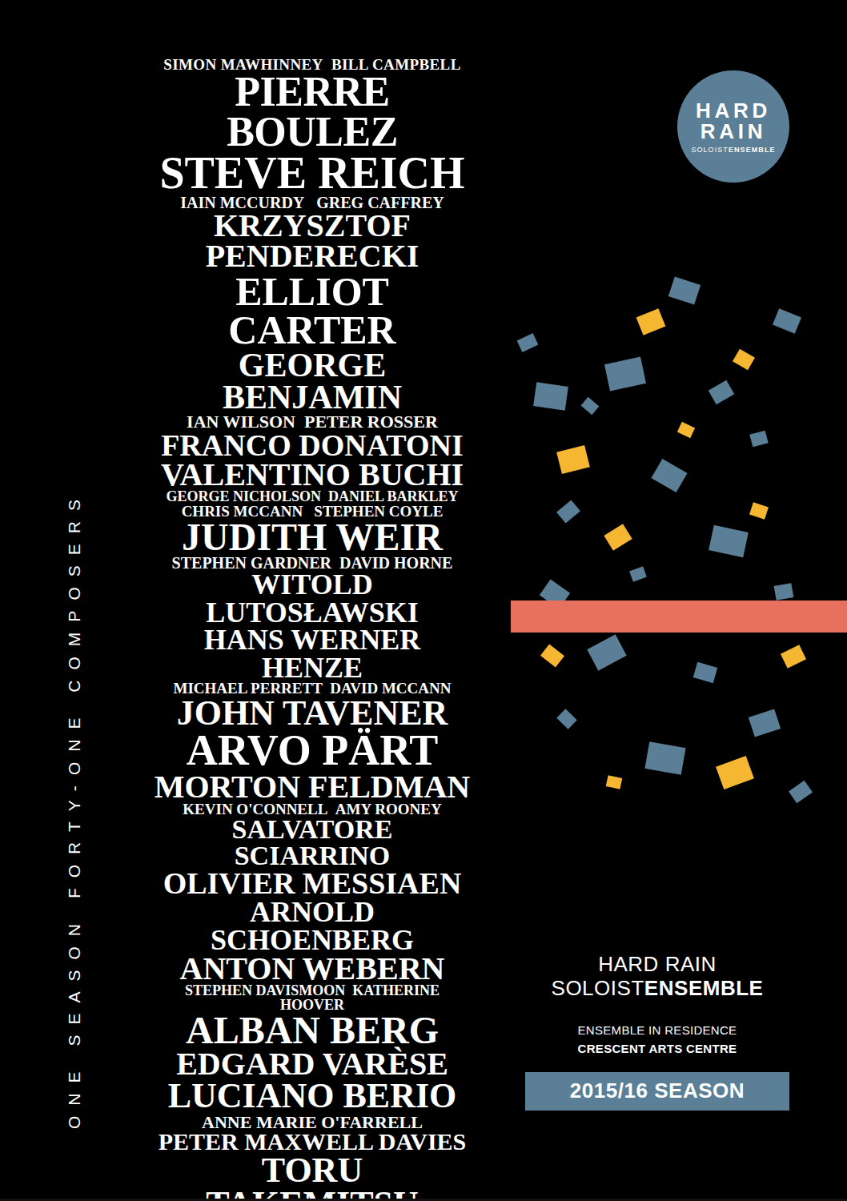One Season Forty-One Composers
Simon Mawhinney Bill Campbell
Pierre Boulez
Steve Reich
Iain McCurdy Greg Caffrey
Krzysztof Penderecki
Elliot Carter
George Benjamin
Ian Wilson Peter Rosser
Franco Donatoni
Valentino Buchi
George Nicholson Daniel Barkley
Chris McCann Stephen Coyle
Judith Weir
Stephen Gardner David Horne
Witold Lutosławski
Hans Werner Henze
Michael Perrett David McCann
John Tavener
Arvo Pärt
Morton Feldman
Kevin O'Connell Amy Rooney
Salvatore Sciarrino
Olivier Messiaen
Arnold Schoenberg
Anton Webern
Stephen Davismoon Katherine Hoover
Alban Berg
Edgard Varèse
Luciano Berio
Anne Marie O'Farrell
Peter Maxwell Davies
Toru Takemitsu
HARD
RAIN
SOLOISTENSEMBLE
HARD RAIN
SOLOISTENSEMBLE
ENSEMBLE IN RESIDENCE
CRESCENT ARTS CENTRE
2015/16 SEASON